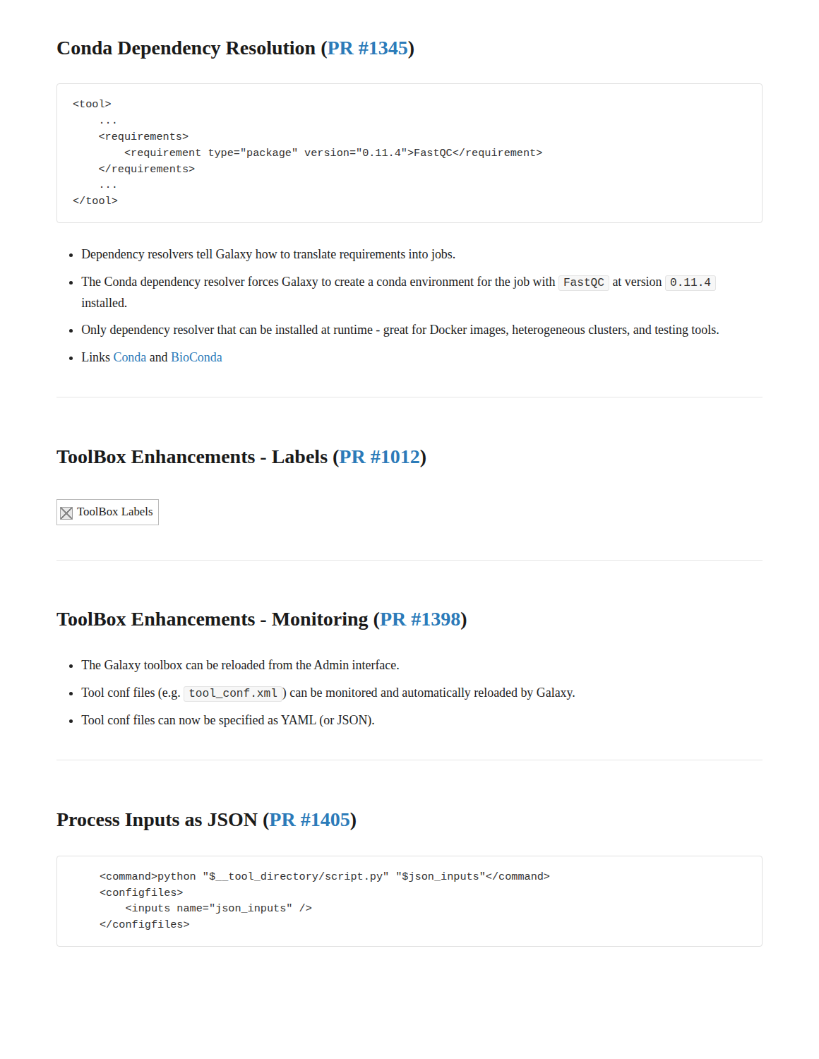Conda Dependency Resolution (PR #1345)
<tool>
    ...
    <requirements>
        <requirement type="package" version="0.11.4">FastQC</requirement>
    </requirements>
    ...
</tool>
Dependency resolvers tell Galaxy how to translate requirements into jobs.
The Conda dependency resolver forces Galaxy to create a conda environment for the job with FastQC at version 0.11.4 installed.
Only dependency resolver that can be installed at runtime - great for Docker images, heterogeneous clusters, and testing tools.
Links Conda and BioConda
ToolBox Enhancements - Labels (PR #1012)
ToolBox Labels
ToolBox Enhancements - Monitoring (PR #1398)
The Galaxy toolbox can be reloaded from the Admin interface.
Tool conf files (e.g. tool_conf.xml) can be monitored and automatically reloaded by Galaxy.
Tool conf files can now be specified as YAML (or JSON).
Process Inputs as JSON (PR #1405)
<command>python "$__tool_directory/script.py" "$json_inputs"</command>
<configfiles>
    <inputs name="json_inputs" />
</configfiles>